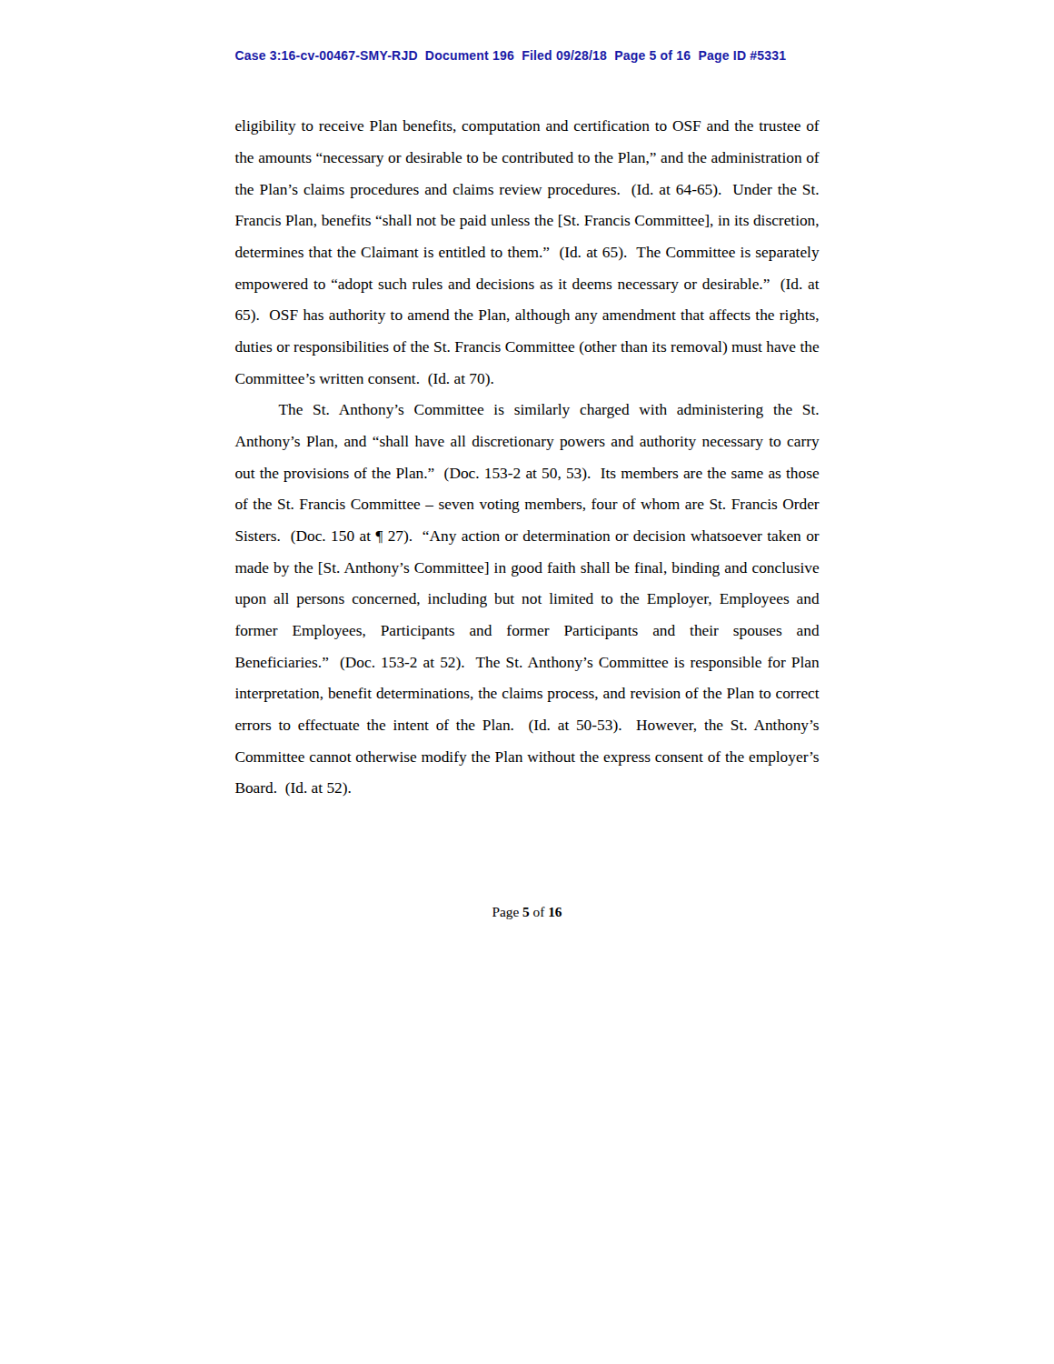Case 3:16-cv-00467-SMY-RJD Document 196 Filed 09/28/18 Page 5 of 16 Page ID #5331
eligibility to receive Plan benefits, computation and certification to OSF and the trustee of the amounts “necessary or desirable to be contributed to the Plan,” and the administration of the Plan’s claims procedures and claims review procedures. (Id. at 64-65). Under the St. Francis Plan, benefits “shall not be paid unless the [St. Francis Committee], in its discretion, determines that the Claimant is entitled to them.” (Id. at 65). The Committee is separately empowered to “adopt such rules and decisions as it deems necessary or desirable.” (Id. at 65). OSF has authority to amend the Plan, although any amendment that affects the rights, duties or responsibilities of the St. Francis Committee (other than its removal) must have the Committee’s written consent. (Id. at 70).
The St. Anthony’s Committee is similarly charged with administering the St. Anthony’s Plan, and “shall have all discretionary powers and authority necessary to carry out the provisions of the Plan.” (Doc. 153-2 at 50, 53). Its members are the same as those of the St. Francis Committee – seven voting members, four of whom are St. Francis Order Sisters. (Doc. 150 at ¶ 27). “Any action or determination or decision whatsoever taken or made by the [St. Anthony’s Committee] in good faith shall be final, binding and conclusive upon all persons concerned, including but not limited to the Employer, Employees and former Employees, Participants and former Participants and their spouses and Beneficiaries.” (Doc. 153-2 at 52). The St. Anthony’s Committee is responsible for Plan interpretation, benefit determinations, the claims process, and revision of the Plan to correct errors to effectuate the intent of the Plan. (Id. at 50-53). However, the St. Anthony’s Committee cannot otherwise modify the Plan without the express consent of the employer’s Board. (Id. at 52).
Page 5 of 16